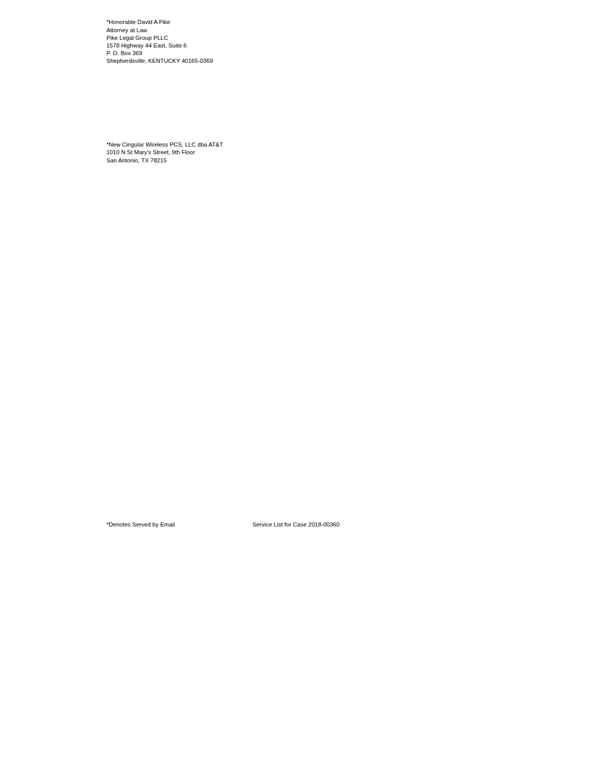*Honorable David A Pike Attorney at Law Pike Legal Group PLLC 1578 Highway 44 East, Suite 6 P. O. Box 369 Shepherdsville, KENTUCKY 40165-0369
*New Cingular Wireless PCS, LLC dba AT&T 1010 N St Mary's Street, 9th Floor San Antonio, TX 78215
*Denotes Served by Email Service List for Case 2018-00360